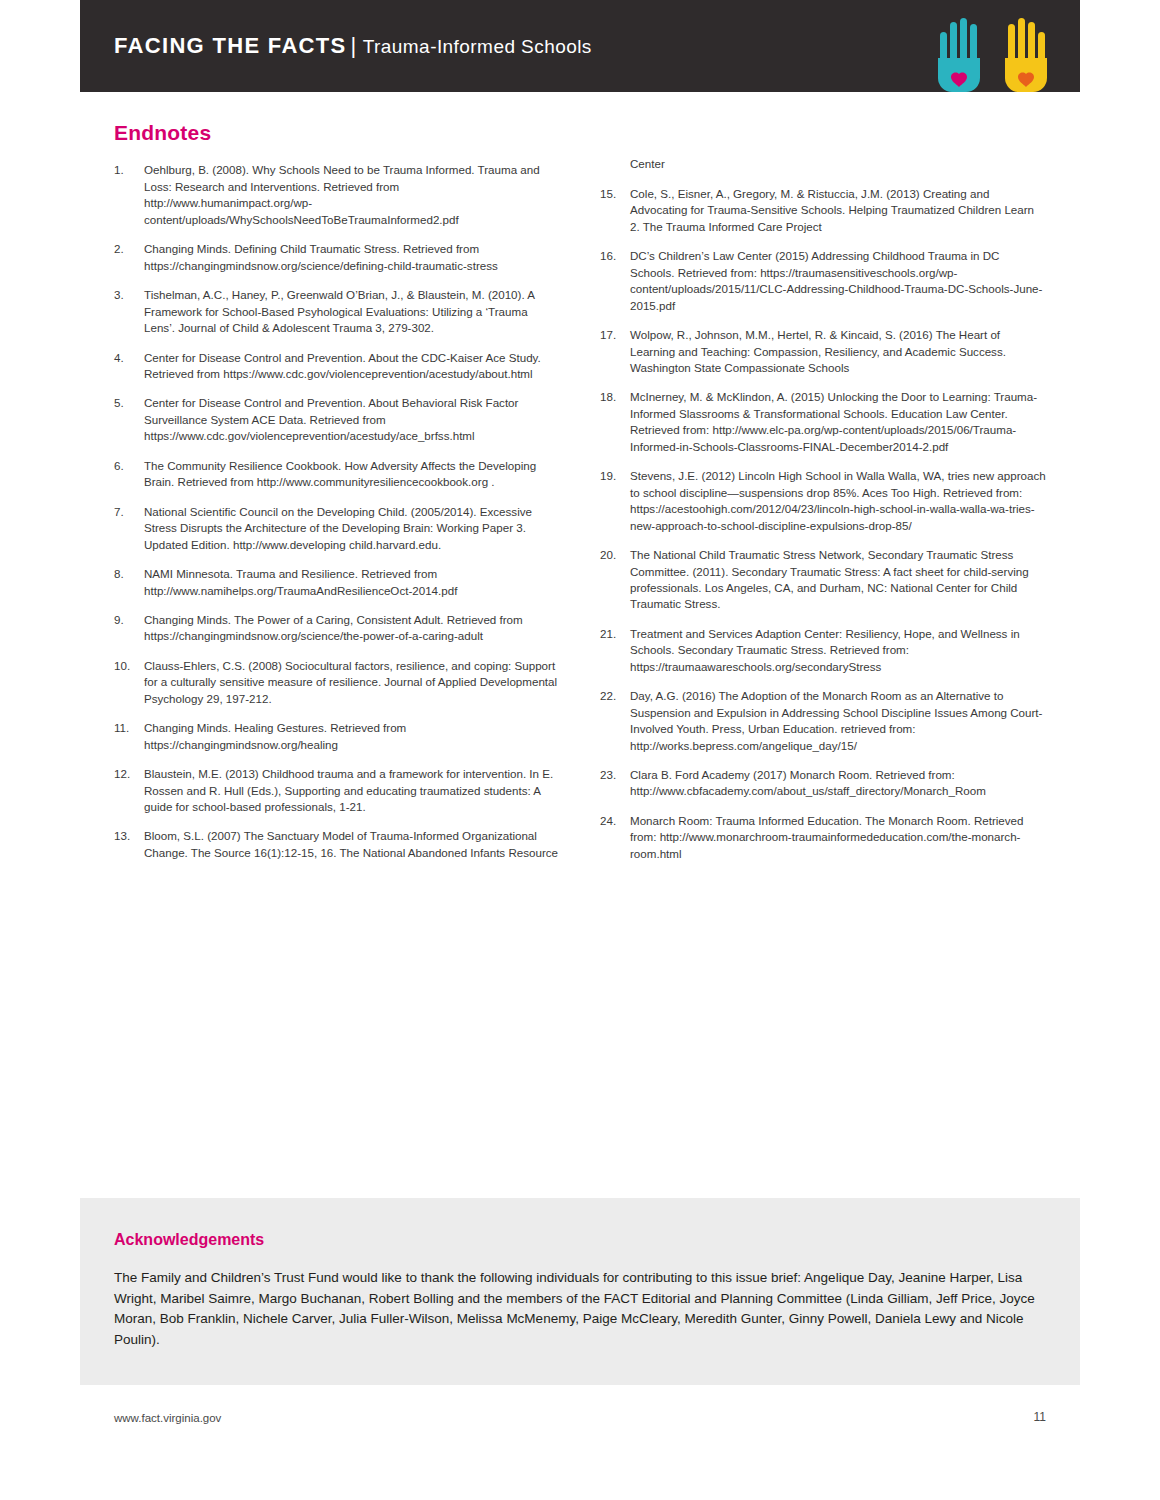Facing the Facts|Trauma-Informed Schools
Endnotes
Oehlburg, B. (2008). Why Schools Need to be Trauma Informed. Trauma and Loss: Research and Interventions. Retrieved from http://www.humanimpact.org/wp-content/uploads/WhySchoolsNeedToBeTraumaInformed2.pdf
Changing Minds. Defining Child Traumatic Stress. Retrieved from https://changingmindsnow.org/science/defining-child-traumatic-stress
Tishelman, A.C., Haney, P., Greenwald O’Brian, J., & Blaustein, M. (2010). A Framework for School-Based Psyhological Evaluations: Utilizing a ‘Trauma Lens’. Journal of Child & Adolescent Trauma 3, 279-302.
Center for Disease Control and Prevention. About the CDC-Kaiser Ace Study. Retrieved from https://www.cdc.gov/violenceprevention/acestudy/about.html
Center for Disease Control and Prevention. About Behavioral Risk Factor Surveillance System ACE Data. Retrieved from https://www.cdc.gov/violenceprevention/acestudy/ace_brfss.html
The Community Resilience Cookbook. How Adversity Affects the Developing Brain. Retrieved from http://www.communityresiliencecookbook.org .
National Scientific Council on the Developing Child. (2005/2014). Excessive Stress Disrupts the Architecture of the Developing Brain: Working Paper 3. Updated Edition. http://www.developing child.harvard.edu.
NAMI Minnesota. Trauma and Resilience. Retrieved from http://www.namihelps.org/TraumaAndResilienceOct-2014.pdf
Changing Minds. The Power of a Caring, Consistent Adult. Retrieved from https://changingmindsnow.org/science/the-power-of-a-caring-adult
Clauss-Ehlers, C.S. (2008) Sociocultural factors, resilience, and coping: Support for a culturally sensitive measure of resilience. Journal of Applied Developmental Psychology 29, 197-212.
Changing Minds. Healing Gestures. Retrieved from https://changingmindsnow.org/healing
Blaustein, M.E. (2013) Childhood trauma and a framework for intervention. In E. Rossen and R. Hull (Eds.), Supporting and educating traumatized students: A guide for school-based professionals, 1-21.
Bloom, S.L. (2007) The Sanctuary Model of Trauma-Informed Organizational Change. The Source 16(1):12-15, 16. The National Abandoned Infants Resource
Center
Cole, S., Eisner, A., Gregory, M. & Ristuccia, J.M. (2013) Creating and Advocating for Trauma-Sensitive Schools. Helping Traumatized Children Learn 2. The Trauma Informed Care Project
DC’s Children’s Law Center (2015) Addressing Childhood Trauma in DC Schools. Retrieved from: https://traumasensitiveschools.org/wp-content/uploads/2015/11/CLC-Addressing-Childhood-Trauma-DC-Schools-June-2015.pdf
Wolpow, R., Johnson, M.M., Hertel, R. & Kincaid, S. (2016) The Heart of Learning and Teaching: Compassion, Resiliency, and Academic Success. Washington State Compassionate Schools
McInerney, M. & McKlindon, A. (2015) Unlocking the Door to Learning: Trauma-Informed Slassrooms & Transformational Schools. Education Law Center. Retrieved from: http://www.elc-pa.org/wp-content/uploads/2015/06/Trauma-Informed-in-Schools-Classrooms-FINAL-December2014-2.pdf
Stevens, J.E. (2012) Lincoln High School in Walla Walla, WA, tries new approach to school discipline—suspensions drop 85%. Aces Too High. Retrieved from: https://acestoohigh.com/2012/04/23/lincoln-high-school-in-walla-walla-wa-tries-new-approach-to-school-discipline-expulsions-drop-85/
The National Child Traumatic Stress Network, Secondary Traumatic Stress Committee. (2011). Secondary Traumatic Stress: A fact sheet for child-serving professionals. Los Angeles, CA, and Durham, NC: National Center for Child Traumatic Stress.
Treatment and Services Adaption Center: Resiliency, Hope, and Wellness in Schools. Secondary Traumatic Stress. Retrieved from: https://traumaawareschools.org/secondaryStress
Day, A.G. (2016) The Adoption of the Monarch Room as an Alternative to Suspension and Expulsion in Addressing School Discipline Issues Among Court-Involved Youth. Press, Urban Education. retrieved from: http://works.bepress.com/angelique_day/15/
Clara B. Ford Academy (2017) Monarch Room. Retrieved from: http://www.cbfacademy.com/about_us/staff_directory/Monarch_Room
Monarch Room: Trauma Informed Education. The Monarch Room. Retrieved from: http://www.monarchroom-traumainformededucation.com/the-monarch-room.html
Acknowledgements
The Family and Children’s Trust Fund would like to thank the following individuals for contributing to this issue brief: Angelique Day, Jeanine Harper, Lisa Wright, Maribel Saimre, Margo Buchanan, Robert Bolling and the members of the FACT Editorial and Planning Committee (Linda Gilliam, Jeff Price, Joyce Moran, Bob Franklin, Nichele Carver, Julia Fuller-Wilson, Melissa McMenemy, Paige McCleary, Meredith Gunter, Ginny Powell, Daniela Lewy and Nicole Poulin).
www.fact.virginia.gov 11